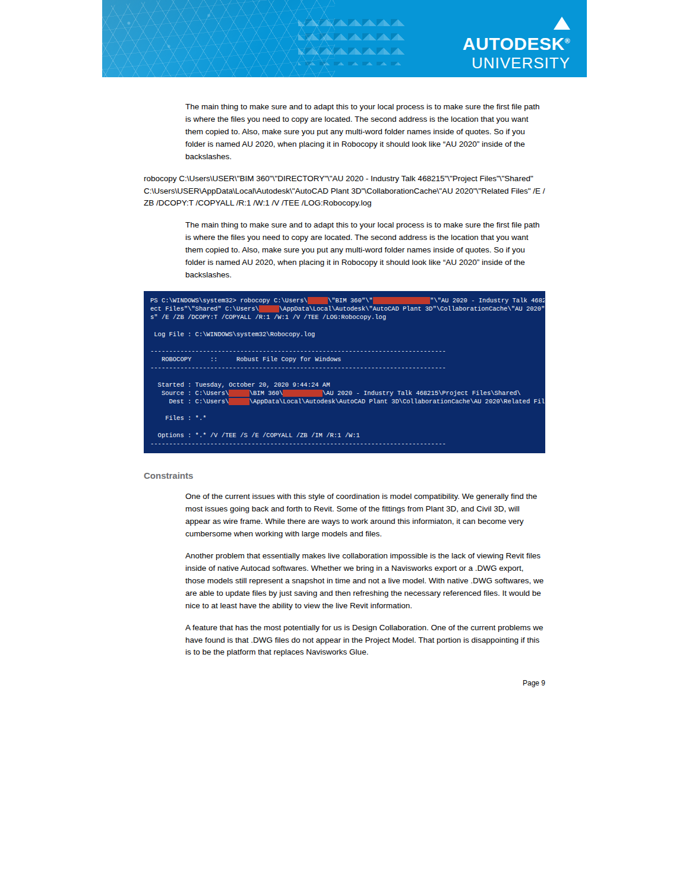AUTODESK®
UNIVERSITY
The main thing to make sure and to adapt this to your local process is to make sure the first file path is where the files you need to copy are located. The second address is the location that you want them copied to. Also, make sure you put any multi-word folder names inside of quotes. So if you folder is named AU 2020, when placing it in Robocopy it should look like “AU 2020” inside of the backslashes.
robocopy C:\Users\USER\"BIM 360"\"DIRECTORY"\"AU 2020 - Industry Talk 468215"\"Project Files"\"Shared" C:\Users\USER\AppData\Local\Autodesk\"AutoCAD Plant 3D"\CollaborationCache\"AU 2020"\"Related Files" /E /ZB /DCOPY:T /COPYALL /R:1 /W:1 /V /TEE /LOG:Robocopy.log
The main thing to make sure and to adapt this to your local process is to make sure the first file path is where the files you need to copy are located. The second address is the location that you want them copied to. Also, make sure you put any multi-word folder names inside of quotes. So if you folder is named AU 2020, when placing it in Robocopy it should look like “AU 2020” inside of the backslashes.
PS C:\WINDOWS\system32> robocopy C:\Users\ \"BIM 360"\" "\"AU 2020 - Industry Talk 468215"\"Proj ect Files"\"Shared" C:\Users\ \AppData\Local\Autodesk\"AutoCAD Plant 3D"\CollaborationCache\"AU 2020"\"Related File s" /E /ZB /DCOPY:T /COPYALL /R:1 /W:1 /V /TEE /LOG:Robocopy.log Log File : C:\WINDOWS\system32\Robocopy.log ------------------------------------------------------------------------------- ROBOCOPY :: Robust File Copy for Windows ------------------------------------------------------------------------------- Started : Tuesday, October 20, 2020 9:44:24 AM Source : C:\Users\ \BIM 360\ \AU 2020 - Industry Talk 468215\Project Files\Shared\ Dest : C:\Users\ \AppData\Local\Autodesk\AutoCAD Plant 3D\CollaborationCache\AU 2020\Related Files\ Files : *.* Options : *.* /V /TEE /S /E /COPYALL /ZB /IM /R:1 /W:1 -------------------------------------------------------------------------------
Constraints
One of the current issues with this style of coordination is model compatibility. We generally find the most issues going back and forth to Revit. Some of the fittings from Plant 3D, and Civil 3D, will appear as wire frame. While there are ways to work around this informiaton, it can become very cumbersome when working with large models and files.
Another problem that essentially makes live collaboration impossible is the lack of viewing Revit files inside of native Autocad softwares. Whether we bring in a Navisworks export or a .DWG export, those models still represent a snapshot in time and not a live model. With native .DWG softwares, we are able to update files by just saving and then refreshing the necessary referenced files. It would be nice to at least have the ability to view the live Revit information.
A feature that has the most potentially for us is Design Collaboration. One of the current problems we have found is that .DWG files do not appear in the Project Model. That portion is disappointing if this is to be the platform that replaces Navisworks Glue.
Page 9